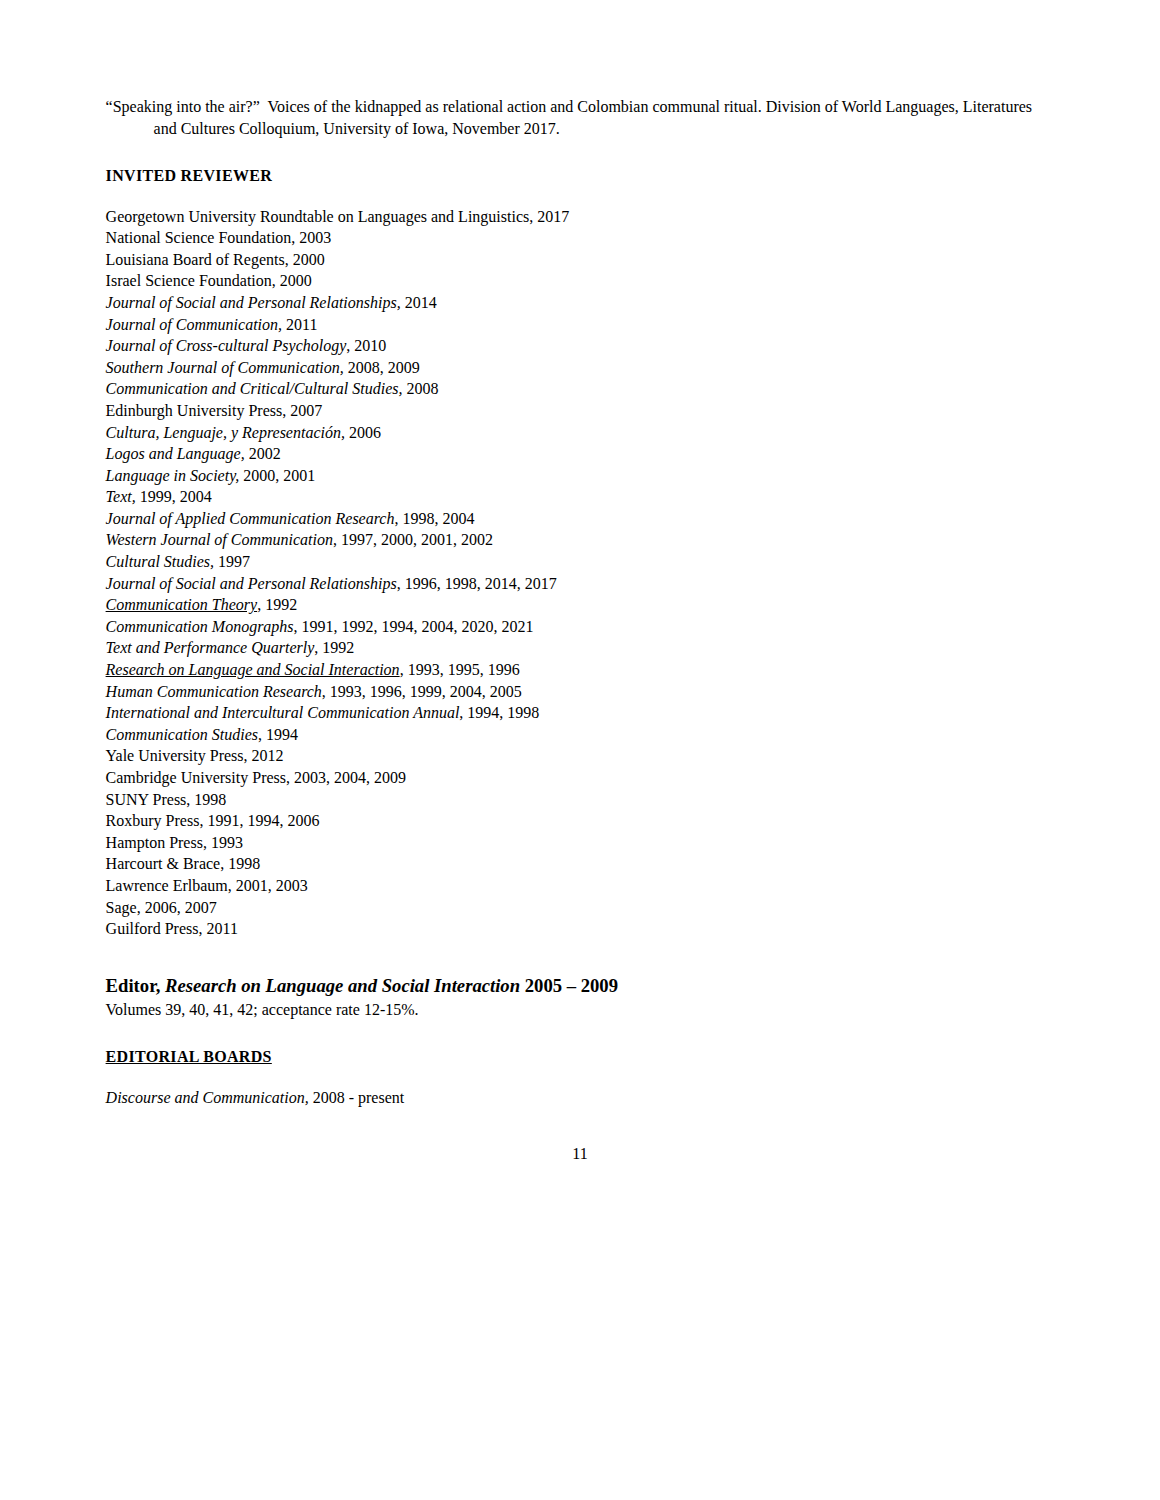“Speaking into the air?” Voices of the kidnapped as relational action and Colombian communal ritual. Division of World Languages, Literatures and Cultures Colloquium, University of Iowa, November 2017.
INVITED REVIEWER
Georgetown University Roundtable on Languages and Linguistics, 2017
National Science Foundation, 2003
Louisiana Board of Regents, 2000
Israel Science Foundation, 2000
Journal of Social and Personal Relationships, 2014
Journal of Communication, 2011
Journal of Cross-cultural Psychology, 2010
Southern Journal of Communication, 2008, 2009
Communication and Critical/Cultural Studies, 2008
Edinburgh University Press, 2007
Cultura, Lenguaje, y Representación, 2006
Logos and Language, 2002
Language in Society, 2000, 2001
Text, 1999, 2004
Journal of Applied Communication Research, 1998, 2004
Western Journal of Communication, 1997, 2000, 2001, 2002
Cultural Studies, 1997
Journal of Social and Personal Relationships, 1996, 1998, 2014, 2017
Communication Theory, 1992
Communication Monographs, 1991, 1992, 1994, 2004, 2020, 2021
Text and Performance Quarterly, 1992
Research on Language and Social Interaction, 1993, 1995, 1996
Human Communication Research, 1993, 1996, 1999, 2004, 2005
International and Intercultural Communication Annual, 1994, 1998
Communication Studies, 1994
Yale University Press, 2012
Cambridge University Press, 2003, 2004, 2009
SUNY Press, 1998
Roxbury Press, 1991, 1994, 2006
Hampton Press, 1993
Harcourt & Brace, 1998
Lawrence Erlbaum, 2001, 2003
Sage, 2006, 2007
Guilford Press, 2011
Editor, Research on Language and Social Interaction 2005 – 2009
Volumes 39, 40, 41, 42; acceptance rate 12-15%.
EDITORIAL BOARDS
Discourse and Communication, 2008 - present
11